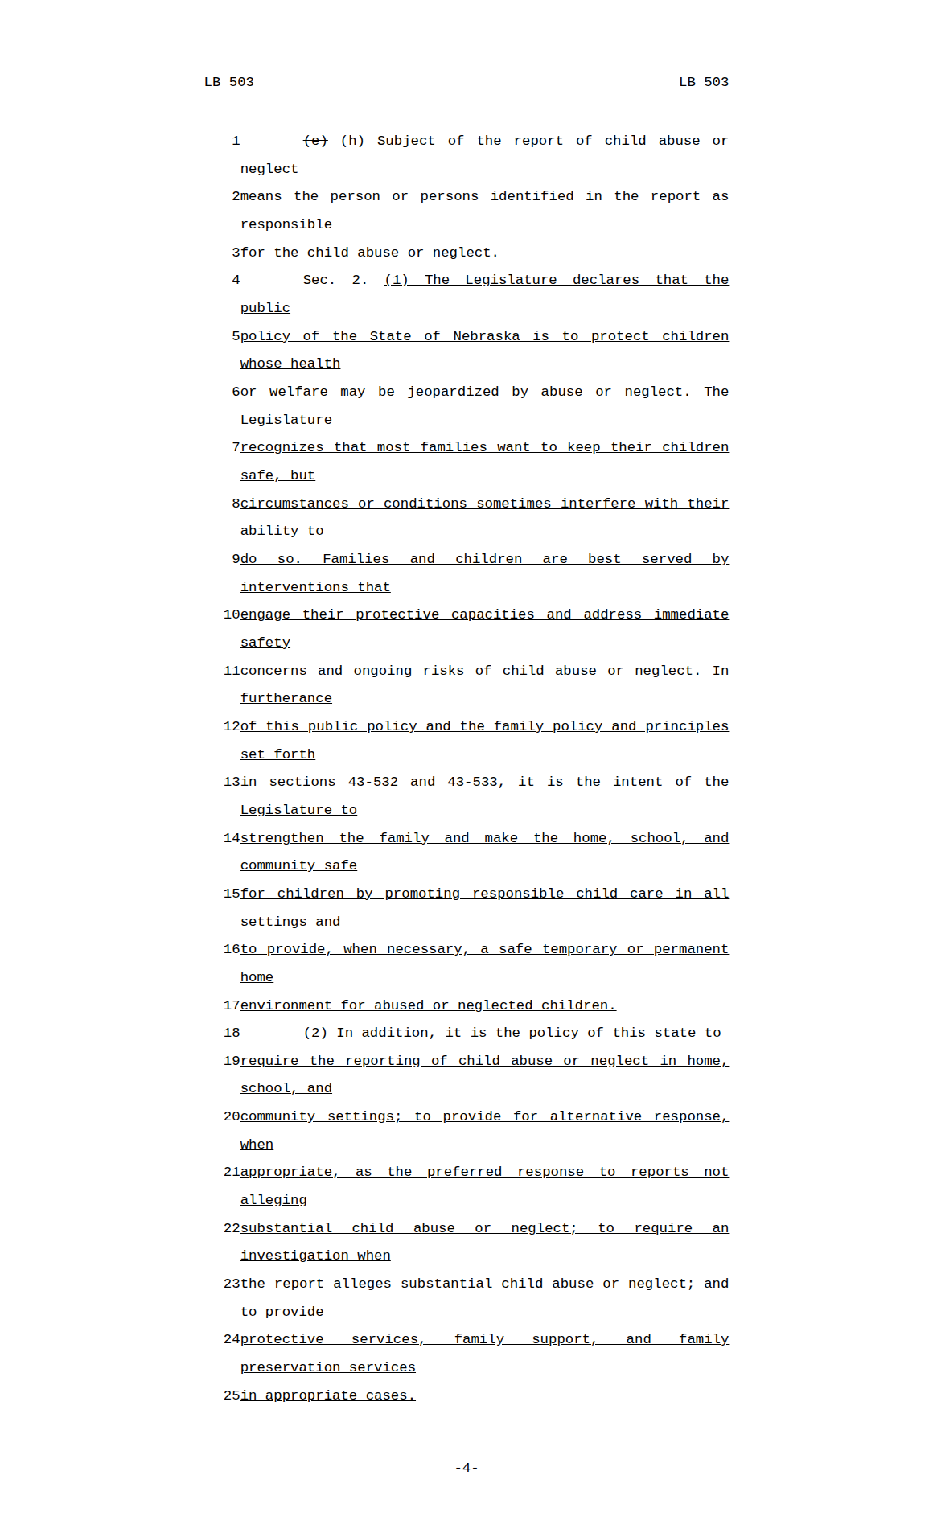LB 503 LB 503
| 1 | (e) (h) Subject of the report of child abuse or neglect |
| 2 | means the person or persons identified in the report as responsible |
| 3 | for the child abuse or neglect. |
| 4 | Sec. 2. (1) The Legislature declares that the public |
| 5 | policy of the State of Nebraska is to protect children whose health |
| 6 | or welfare may be jeopardized by abuse or neglect. The Legislature |
| 7 | recognizes that most families want to keep their children safe, but |
| 8 | circumstances or conditions sometimes interfere with their ability to |
| 9 | do so. Families and children are best served by interventions that |
| 10 | engage their protective capacities and address immediate safety |
| 11 | concerns and ongoing risks of child abuse or neglect. In furtherance |
| 12 | of this public policy and the family policy and principles set forth |
| 13 | in sections 43-532 and 43-533, it is the intent of the Legislature to |
| 14 | strengthen the family and make the home, school, and community safe |
| 15 | for children by promoting responsible child care in all settings and |
| 16 | to provide, when necessary, a safe temporary or permanent home |
| 17 | environment for abused or neglected children. |
| 18 | (2) In addition, it is the policy of this state to |
| 19 | require the reporting of child abuse or neglect in home, school, and |
| 20 | community settings; to provide for alternative response, when |
| 21 | appropriate, as the preferred response to reports not alleging |
| 22 | substantial child abuse or neglect; to require an investigation when |
| 23 | the report alleges substantial child abuse or neglect; and to provide |
| 24 | protective services, family support, and family preservation services |
| 25 | in appropriate cases. |
-4-